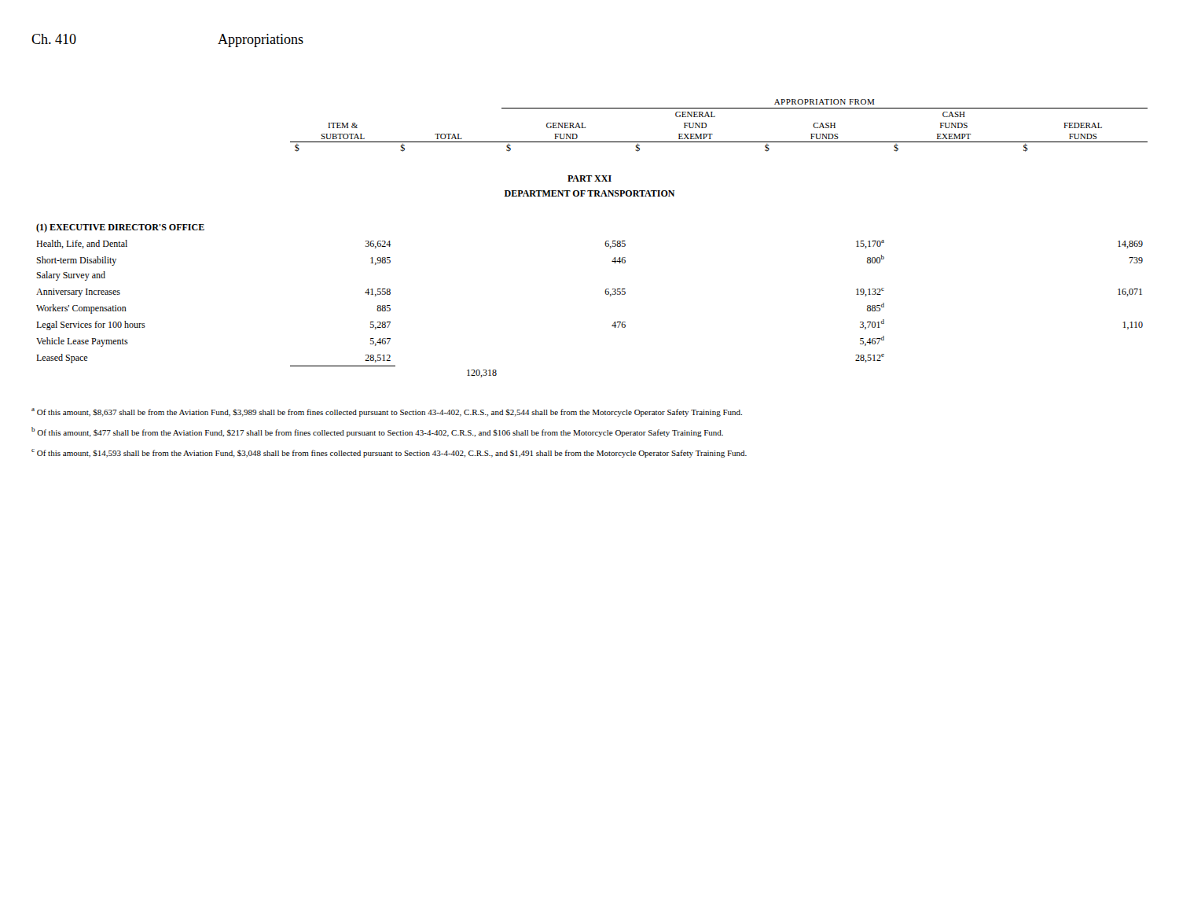Ch. 410 Appropriations
| | | | APPROPRIATION FROM |
| | | | | GENERAL | | CASH | |
| | ITEM & | | GENERAL | FUND | CASH | FUNDS | FEDERAL |
| | SUBTOTAL | TOTAL | FUND | EXEMPT | FUNDS | EXEMPT | FUNDS |
| | $ | $ | $ | $ | $ | $ | $ |
| PART XXI |
| DEPARTMENT OF TRANSPORTATION |
| (1) EXECUTIVE DIRECTOR'S OFFICE |
| Health, Life, and Dental | 36,624 | | 6,585 | | 15,170 a | | 14,869 |
| Short-term Disability | 1,985 | | 446 | | 800 b | | 739 |
| Salary Survey and | | | | | | | |
| Anniversary Increases | 41,558 | | 6,355 | | 19,132 c | | 16,071 |
| Workers' Compensation | 885 | | | | 885 d | | |
| Legal Services for 100 hours | 5,287 | | 476 | | 3,701 d | | 1,110 |
| Vehicle Lease Payments | 5,467 | | | | 5,467 d | | |
| Leased Space | 28,512 | | | | 28,512 e | | |
| | | 120,318 | | | | | |
a Of this amount, $8,637 shall be from the Aviation Fund, $3,989 shall be from fines collected pursuant to Section 43-4-402, C.R.S., and $2,544 shall be from the Motorcycle Operator Safety Training Fund.
b Of this amount, $477 shall be from the Aviation Fund, $217 shall be from fines collected pursuant to Section 43-4-402, C.R.S., and $106 shall be from the Motorcycle Operator Safety Training Fund.
c Of this amount, $14,593 shall be from the Aviation Fund, $3,048 shall be from fines collected pursuant to Section 43-4-402, C.R.S., and $1,491 shall be from the Motorcycle Operator Safety Training Fund.